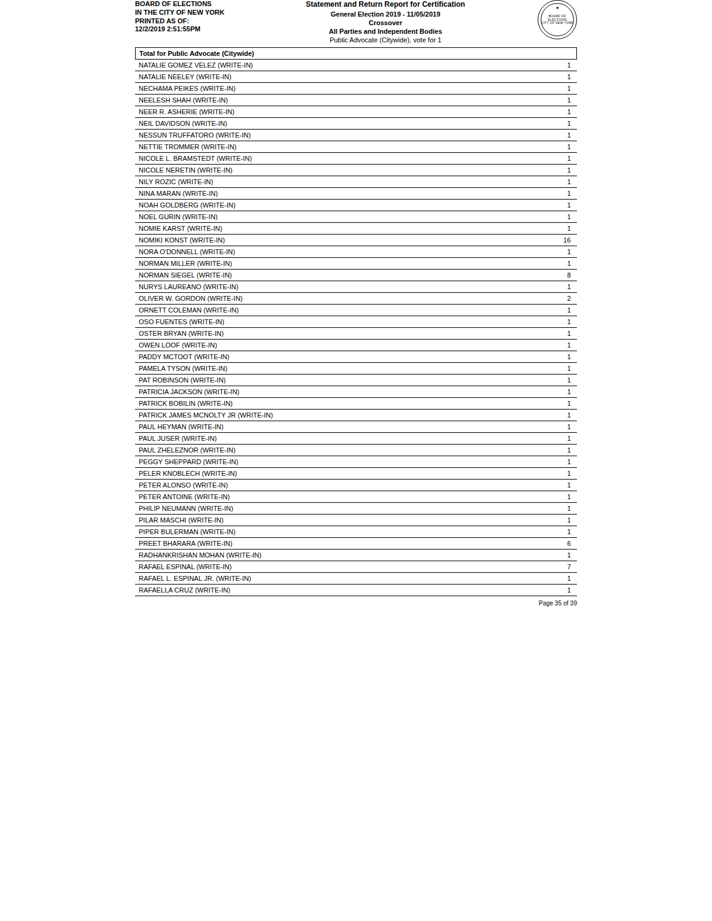BOARD OF ELECTIONS
IN THE CITY OF NEW YORK
PRINTED AS OF:
12/2/2019 2:51:55PM
Statement and Return Report for Certification
General Election 2019 - 11/05/2019
Crossover
All Parties and Independent Bodies
Public Advocate (Citywide), vote for 1
★ BOARD OF
ELECTIONS
CITY OF NEW YORK
Total for Public Advocate (Citywide)
| NATALIE GOMEZ VELEZ (WRITE-IN) | 1 |
| NATALIE NEELEY (WRITE-IN) | 1 |
| NECHAMA PEIKES (WRITE-IN) | 1 |
| NEELESH SHAH (WRITE-IN) | 1 |
| NEER R. ASHERIE (WRITE-IN) | 1 |
| NEIL DAVIDSON (WRITE-IN) | 1 |
| NESSUN TRUFFATORO (WRITE-IN) | 1 |
| NETTIE TROMMER (WRITE-IN) | 1 |
| NICOLE L. BRAMSTEDT (WRITE-IN) | 1 |
| NICOLE NERETIN (WRITE-IN) | 1 |
| NILY ROZIC (WRITE-IN) | 1 |
| NINA MARAN (WRITE-IN) | 1 |
| NOAH GOLDBERG (WRITE-IN) | 1 |
| NOEL GURIN (WRITE-IN) | 1 |
| NOMIE KARST (WRITE-IN) | 1 |
| NOMIKI KONST (WRITE-IN) | 16 |
| NORA O'DONNELL (WRITE-IN) | 1 |
| NORMAN MILLER (WRITE-IN) | 1 |
| NORMAN SIEGEL (WRITE-IN) | 8 |
| NURYS LAUREANO (WRITE-IN) | 1 |
| OLIVER W. GORDON (WRITE-IN) | 2 |
| ORNETT COLEMAN (WRITE-IN) | 1 |
| OSO FUENTES (WRITE-IN) | 1 |
| OSTER BRYAN (WRITE-IN) | 1 |
| OWEN LOOF (WRITE-IN) | 1 |
| PADDY MCTOOT (WRITE-IN) | 1 |
| PAMELA TYSON (WRITE-IN) | 1 |
| PAT ROBINSON (WRITE-IN) | 1 |
| PATRICIA JACKSON (WRITE-IN) | 1 |
| PATRICK BOBILIN (WRITE-IN) | 1 |
| PATRICK JAMES MCNOLTY JR (WRITE-IN) | 1 |
| PAUL HEYMAN (WRITE-IN) | 1 |
| PAUL JUSER (WRITE-IN) | 1 |
| PAUL ZHELEZNOR (WRITE-IN) | 1 |
| PEGGY SHEPPARD (WRITE-IN) | 1 |
| PELER KNOBLECH (WRITE-IN) | 1 |
| PETER ALONSO (WRITE-IN) | 1 |
| PETER ANTOINE (WRITE-IN) | 1 |
| PHILIP NEUMANN (WRITE-IN) | 1 |
| PILAR MASCHI (WRITE-IN) | 1 |
| PIPER BULERMAN (WRITE-IN) | 1 |
| PREET BHARARA (WRITE-IN) | 6 |
| RADHANKRISHAN MOHAN (WRITE-IN) | 1 |
| RAFAEL ESPINAL (WRITE-IN) | 7 |
| RAFAEL L. ESPINAL JR. (WRITE-IN) | 1 |
| RAFAELLA CRUZ (WRITE-IN) | 1 |
Page 35 of 39